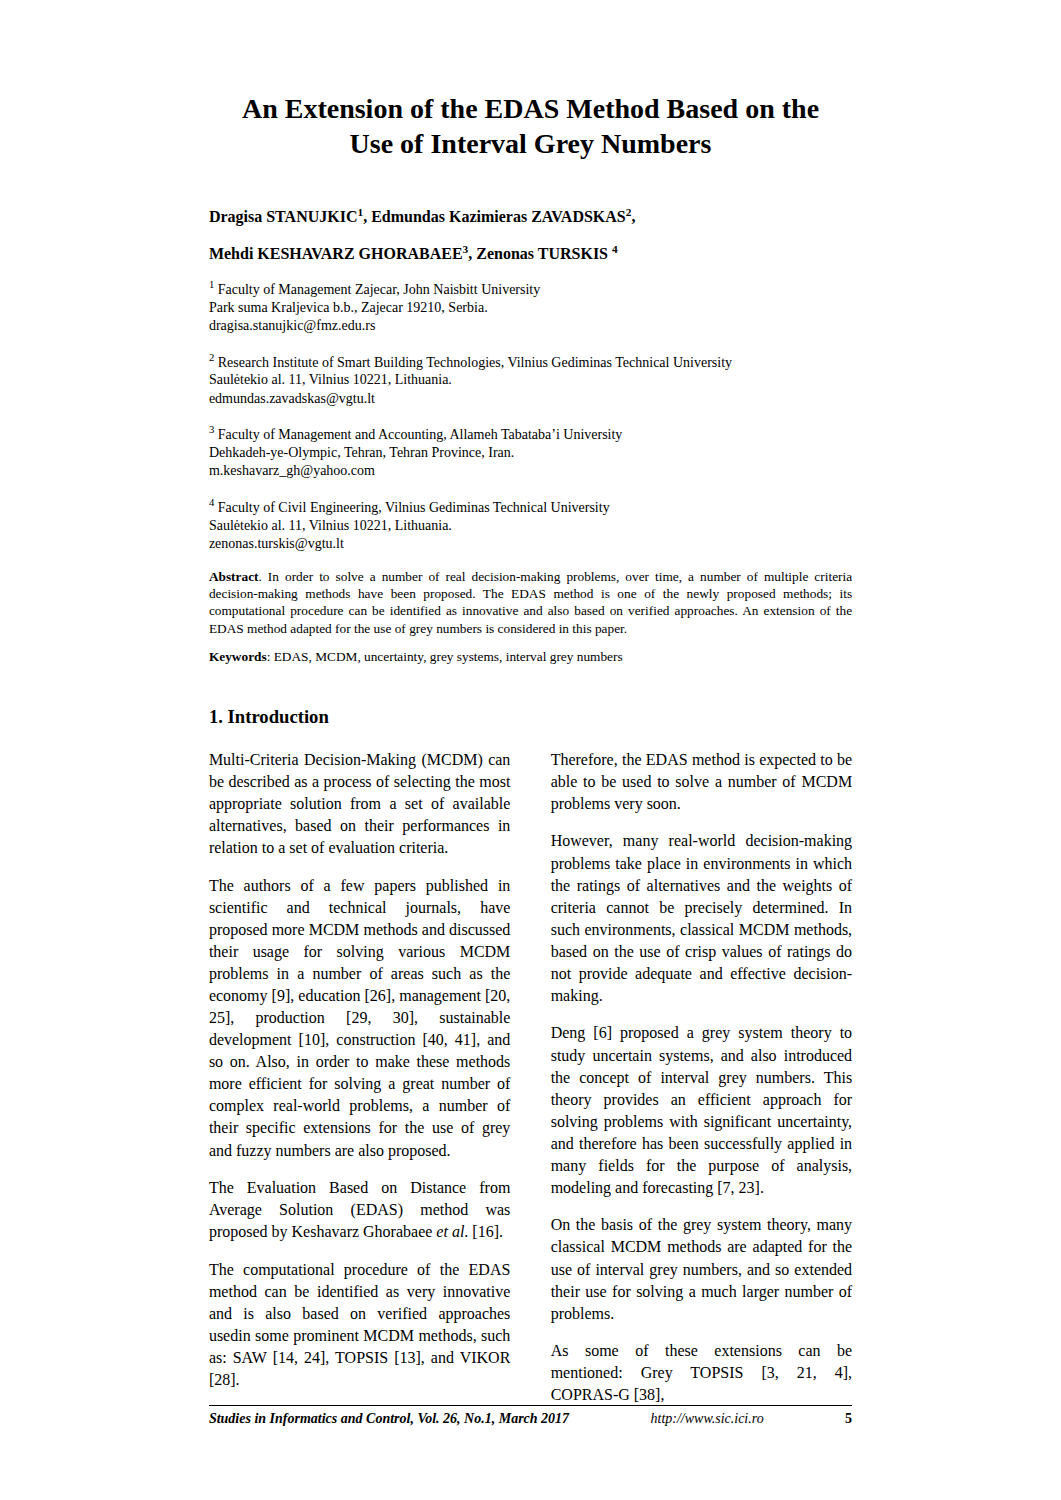An Extension of the EDAS Method Based on the
Use of Interval Grey Numbers
Dragisa STANUJKIC1, Edmundas Kazimieras ZAVADSKAS2,
Mehdi KESHAVARZ GHORABAEE3, Zenonas TURSKIS 4
1 Faculty of Management Zajecar, John Naisbitt University
Park suma Kraljevica b.b., Zajecar 19210, Serbia.
dragisa.stanujkic@fmz.edu.rs
2 Research Institute of Smart Building Technologies, Vilnius Gediminas Technical University
Saulėtekio al. 11, Vilnius 10221, Lithuania.
edmundas.zavadskas@vgtu.lt
3 Faculty of Management and Accounting, Allameh Tabataba’i University
Dehkadeh-ye-Olympic, Tehran, Tehran Province, Iran.
m.keshavarz_gh@yahoo.com
4 Faculty of Civil Engineering, Vilnius Gediminas Technical University
Saulėtekio al. 11, Vilnius 10221, Lithuania.
zenonas.turskis@vgtu.lt
Abstract. In order to solve a number of real decision-making problems, over time, a number of multiple criteria decision-making methods have been proposed. The EDAS method is one of the newly proposed methods; its computational procedure can be identified as innovative and also based on verified approaches. An extension of the EDAS method adapted for the use of grey numbers is considered in this paper.
Keywords: EDAS, MCDM, uncertainty, grey systems, interval grey numbers
1. Introduction
Multi-Criteria Decision-Making (MCDM) can be described as a process of selecting the most appropriate solution from a set of available alternatives, based on their performances in relation to a set of evaluation criteria.
The authors of a few papers published in scientific and technical journals, have proposed more MCDM methods and discussed their usage for solving various MCDM problems in a number of areas such as the economy [9], education [26], management [20, 25], production [29, 30], sustainable development [10], construction [40, 41], and so on. Also, in order to make these methods more efficient for solving a great number of complex real-world problems, a number of their specific extensions for the use of grey and fuzzy numbers are also proposed.
The Evaluation Based on Distance from Average Solution (EDAS) method was proposed by Keshavarz Ghorabaee et al. [16].
The computational procedure of the EDAS method can be identified as very innovative and is also based on verified approaches usedin some prominent MCDM methods, such as: SAW [14, 24], TOPSIS [13], and VIKOR [28].
Therefore, the EDAS method is expected to be able to be used to solve a number of MCDM problems very soon.
However, many real-world decision-making problems take place in environments in which the ratings of alternatives and the weights of criteria cannot be precisely determined. In such environments, classical MCDM methods, based on the use of crisp values of ratings do not provide adequate and effective decision- making.
Deng [6] proposed a grey system theory to study uncertain systems, and also introduced the concept of interval grey numbers. This theory provides an efficient approach for solving problems with significant uncertainty, and therefore has been successfully applied in many fields for the purpose of analysis, modeling and forecasting [7, 23].
On the basis of the grey system theory, many classical MCDM methods are adapted for the use of interval grey numbers, and so extended their use for solving a much larger number of problems.
As some of these extensions can be mentioned: Grey TOPSIS [3, 21, 4], COPRAS-G [38],
Studies in Informatics and Control, Vol. 26, No.1, March 2017 http://www.sic.ici.ro 5